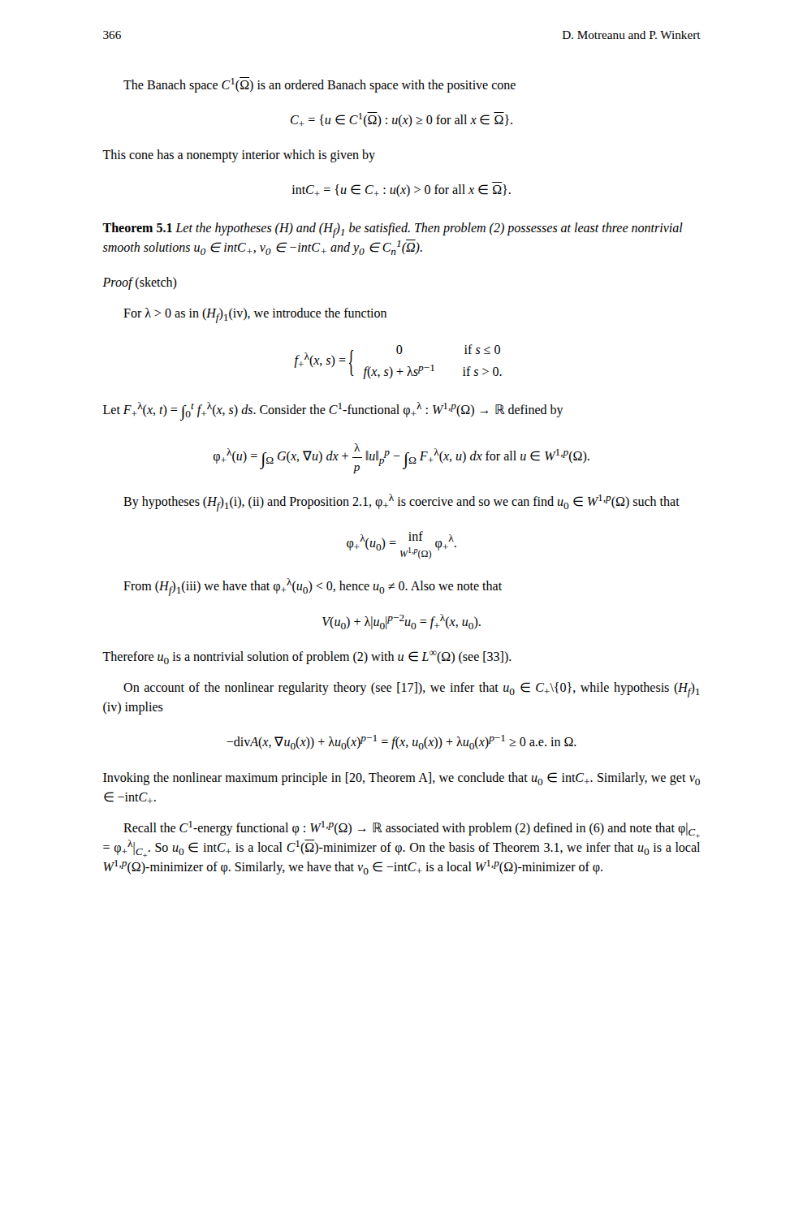366 D. Motreanu and P. Winkert
The Banach space C1(Ω) is an ordered Banach space with the positive cone
C+ = {u ∈ C1(Ω) : u(x) ≥ 0 for all x ∈ Ω}.
This cone has a nonempty interior which is given by
intC+ = {u ∈ C+ : u(x) > 0 for all x ∈ Ω}.
Theorem 5.1 Let the hypotheses (H) and (Hf)1 be satisfied. Then problem (2) possesses at least three nontrivial smooth solutions u0 ∈ intC+, v0 ∈ −intC+ and y0 ∈ Cn1(Ω).
Proof (sketch)
For λ > 0 as in (Hf)1(iv), we introduce the function
f+λ(x, s) =
| 0 | if s ≤ 0 |
| f ( x , s ) + λ s p −1 | if s > 0. |
Let F+λ(x, t) = ∫0t f+λ(x, s) ds. Consider the C1-functional φ+λ : W1,p(Ω) → ℝ defined by
φ+λ(u) = ∫Ω G(x, ∇u) dx + λp ‖u‖pp − ∫Ω F+λ(x, u) dx for all u ∈ W1,p(Ω).
By hypotheses (Hf)1(i), (ii) and Proposition 2.1, φ+λ is coercive and so we can find u0 ∈ W1,p(Ω) such that
φ+λ(u0) = inf W1,p(Ω) φ+λ.
From (Hf)1(iii) we have that φ+λ(u0) < 0, hence u0 ≠ 0. Also we note that
V(u0) + λ|u0|p−2u0 = f+λ(x, u0).
Therefore u0 is a nontrivial solution of problem (2) with u ∈ L∞(Ω) (see [33]).
On account of the nonlinear regularity theory (see [17]), we infer that u0 ∈ C+\{0}, while hypothesis (Hf)1 (iv) implies
−divA(x, ∇u0(x)) + λu0(x)p−1 = f(x, u0(x)) + λu0(x)p−1 ≥ 0 a.e. in Ω.
Invoking the nonlinear maximum principle in [20, Theorem A], we conclude that u0 ∈ intC+. Similarly, we get v0 ∈ −intC+.
Recall the C1-energy functional φ : W1,p(Ω) → ℝ associated with problem (2) defined in (6) and note that φ|C+ = φ+λ|C+. So u0 ∈ intC+ is a local C1(Ω)-minimizer of φ. On the basis of Theorem 3.1, we infer that u0 is a local W1,p(Ω)-minimizer of φ. Similarly, we have that v0 ∈ −intC+ is a local W1,p(Ω)-minimizer of φ.